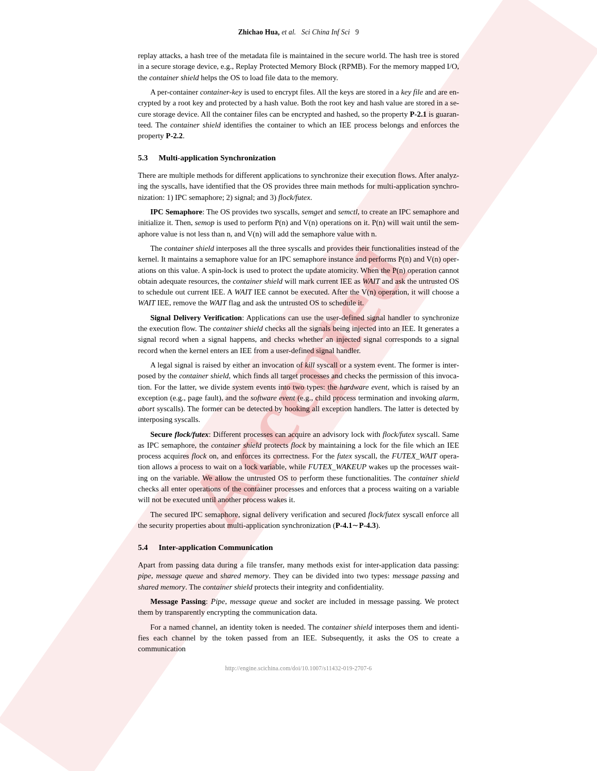Accepted
Zhichao Hua, et al. Sci China Inf Sci 9
replay attacks, a hash tree of the metadata file is maintained in the secure world. The hash tree is stored in a secure storage device, e.g., Replay Protected Memory Block (RPMB). For the memory mapped I/O, the container shield helps the OS to load file data to the memory.
A per-container container-key is used to encrypt files. All the keys are stored in a key file and are encrypted by a root key and protected by a hash value. Both the root key and hash value are stored in a secure storage device. All the container files can be encrypted and hashed, so the property P-2.1 is guaranteed. The container shield identifies the container to which an IEE process belongs and enforces the property P-2.2.
5.3 Multi-application Synchronization
There are multiple methods for different applications to synchronize their execution flows. After analyzing the syscalls, have identified that the OS provides three main methods for multi-application synchronization: 1) IPC semaphore; 2) signal; and 3) flock/futex.
IPC Semaphore: The OS provides two syscalls, semget and semctl, to create an IPC semaphore and initialize it. Then, semop is used to perform P(n) and V(n) operations on it. P(n) will wait until the semaphore value is not less than n, and V(n) will add the semaphore value with n.
The container shield interposes all the three syscalls and provides their functionalities instead of the kernel. It maintains a semaphore value for an IPC semaphore instance and performs P(n) and V(n) operations on this value. A spin-lock is used to protect the update atomicity. When the P(n) operation cannot obtain adequate resources, the container shield will mark current IEE as WAIT and ask the untrusted OS to schedule out current IEE. A WAIT IEE cannot be executed. After the V(n) operation, it will choose a WAIT IEE, remove the WAIT flag and ask the untrusted OS to schedule it.
Signal Delivery Verification: Applications can use the user-defined signal handler to synchronize the execution flow. The container shield checks all the signals being injected into an IEE. It generates a signal record when a signal happens, and checks whether an injected signal corresponds to a signal record when the kernel enters an IEE from a user-defined signal handler.
A legal signal is raised by either an invocation of kill syscall or a system event. The former is interposed by the container shield, which finds all target processes and checks the permission of this invocation. For the latter, we divide system events into two types: the hardware event, which is raised by an exception (e.g., page fault), and the software event (e.g., child process termination and invoking alarm, abort syscalls). The former can be detected by hooking all exception handlers. The latter is detected by interposing syscalls.
Secure flock/futex: Different processes can acquire an advisory lock with flock/futex syscall. Same as IPC semaphore, the container shield protects flock by maintaining a lock for the file which an IEE process acquires flock on, and enforces its correctness. For the futex syscall, the FUTEX_WAIT operation allows a process to wait on a lock variable, while FUTEX_WAKEUP wakes up the processes waiting on the variable. We allow the untrusted OS to perform these functionalities. The container shield checks all enter operations of the container processes and enforces that a process waiting on a variable will not be executed until another process wakes it.
The secured IPC semaphore, signal delivery verification and secured flock/futex syscall enforce all the security properties about multi-application synchronization (P-4.1∼P-4.3).
5.4 Inter-application Communication
Apart from passing data during a file transfer, many methods exist for inter-application data passing: pipe, message queue and shared memory. They can be divided into two types: message passing and shared memory. The container shield protects their integrity and confidentiality.
Message Passing: Pipe, message queue and socket are included in message passing. We protect them by transparently encrypting the communication data.
For a named channel, an identity token is needed. The container shield interposes them and identifies each channel by the token passed from an IEE. Subsequently, it asks the OS to create a communication
http://engine.scichina.com/doi/10.1007/s11432-019-2707-6